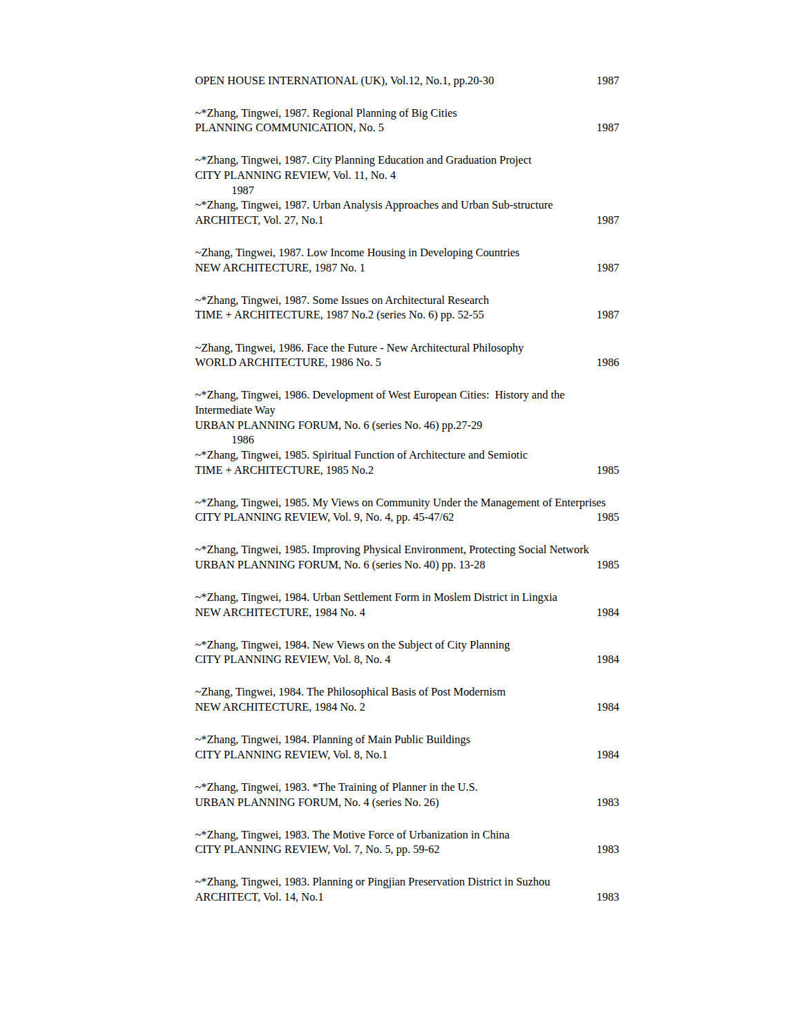OPEN HOUSE INTERNATIONAL (UK), Vol.12, No.1, pp.20-301987
~*Zhang, Tingwei, 1987. Regional Planning of Big Cities PLANNING COMMUNICATION, No. 51987
~*Zhang, Tingwei, 1987. City Planning Education and Graduation Project CITY PLANNING REVIEW, Vol. 11, No. 4 1987 ~*Zhang, Tingwei, 1987. Urban Analysis Approaches and Urban Sub-structure ARCHITECT, Vol. 27, No.11987
~Zhang, Tingwei, 1987. Low Income Housing in Developing Countries NEW ARCHITECTURE, 1987 No. 11987
~*Zhang, Tingwei, 1987. Some Issues on Architectural Research TIME + ARCHITECTURE, 1987 No.2 (series No. 6) pp. 52-551987
~Zhang, Tingwei, 1986. Face the Future - New Architectural Philosophy WORLD ARCHITECTURE, 1986 No. 51986
~*Zhang, Tingwei, 1986. Development of West European Cities: History and the Intermediate Way URBAN PLANNING FORUM, No. 6 (series No. 46) pp.27-29 1986 ~*Zhang, Tingwei, 1985. Spiritual Function of Architecture and Semiotic TIME + ARCHITECTURE, 1985 No.21985
~*Zhang, Tingwei, 1985. My Views on Community Under the Management of Enterprises CITY PLANNING REVIEW, Vol. 9, No. 4, pp. 45-47/621985
~*Zhang, Tingwei, 1985. Improving Physical Environment, Protecting Social Network URBAN PLANNING FORUM, No. 6 (series No. 40) pp. 13-281985
~*Zhang, Tingwei, 1984. Urban Settlement Form in Moslem District in Lingxia NEW ARCHITECTURE, 1984 No. 41984
~*Zhang, Tingwei, 1984. New Views on the Subject of City Planning CITY PLANNING REVIEW, Vol. 8, No. 41984
~Zhang, Tingwei, 1984. The Philosophical Basis of Post Modernism NEW ARCHITECTURE, 1984 No. 21984
~*Zhang, Tingwei, 1984. Planning of Main Public Buildings CITY PLANNING REVIEW, Vol. 8, No.11984
~*Zhang, Tingwei, 1983. *The Training of Planner in the U.S. URBAN PLANNING FORUM, No. 4 (series No. 26)1983
~*Zhang, Tingwei, 1983. The Motive Force of Urbanization in China CITY PLANNING REVIEW, Vol. 7, No. 5, pp. 59-621983
~*Zhang, Tingwei, 1983. Planning or Pingjian Preservation District in Suzhou ARCHITECT, Vol. 14, No.11983